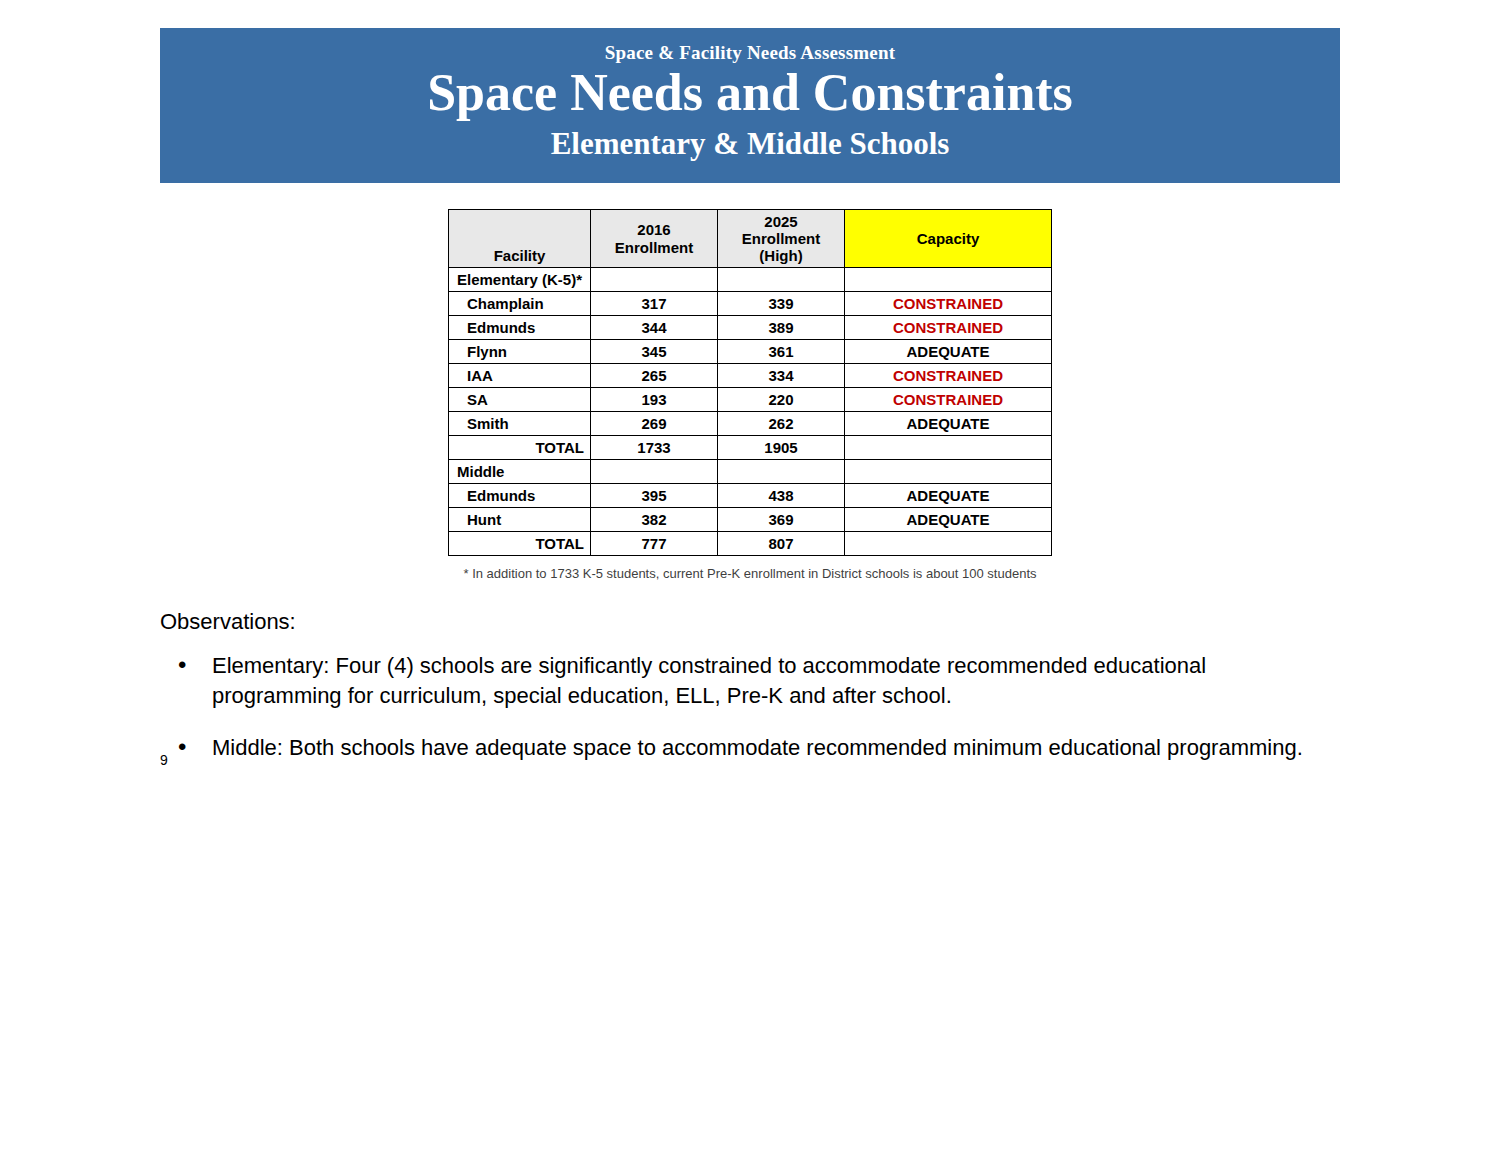Space & Facility Needs Assessment
Space Needs and Constraints
Elementary & Middle Schools
| Facility | 2016 Enrollment | 2025 Enrollment (High) | Capacity |
| --- | --- | --- | --- |
| Elementary (K-5)* | | | |
| Champlain | 317 | 339 | CONSTRAINED |
| Edmunds | 344 | 389 | CONSTRAINED |
| Flynn | 345 | 361 | ADEQUATE |
| IAA | 265 | 334 | CONSTRAINED |
| SA | 193 | 220 | CONSTRAINED |
| Smith | 269 | 262 | ADEQUATE |
| TOTAL | 1733 | 1905 | |
| Middle | | | |
| Edmunds | 395 | 438 | ADEQUATE |
| Hunt | 382 | 369 | ADEQUATE |
| TOTAL | 777 | 807 | |
* In addition to 1733 K-5 students, current Pre-K enrollment in District schools is about 100 students
Observations:
Elementary: Four (4) schools are significantly constrained to accommodate recommended educational programming for curriculum, special education, ELL, Pre-K and after school.
Middle: Both schools have adequate space to accommodate recommended minimum educational programming.
9